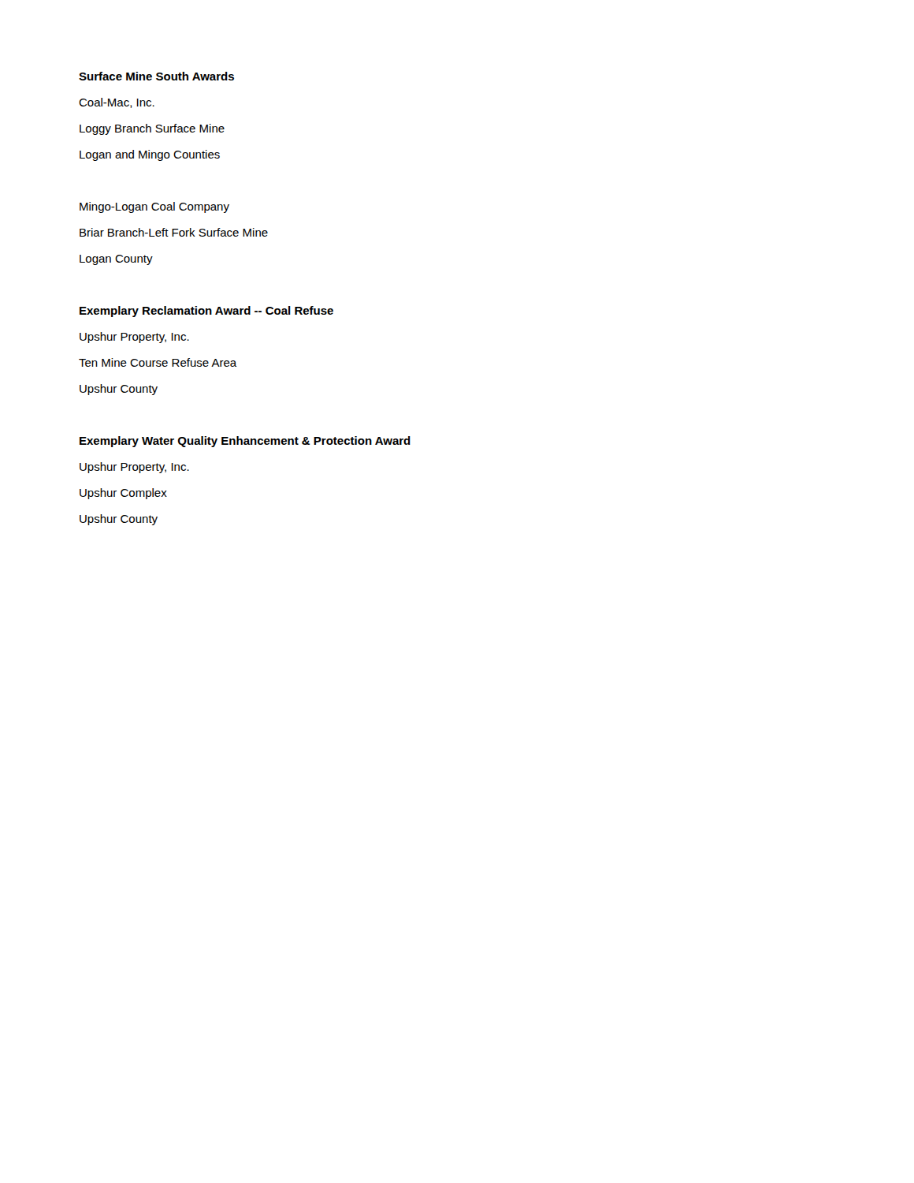Surface Mine South Awards
Coal-Mac, Inc.
Loggy Branch Surface Mine
Logan and Mingo Counties
Mingo-Logan Coal Company
Briar Branch-Left Fork Surface Mine
Logan County
Exemplary Reclamation Award -- Coal Refuse
Upshur Property, Inc.
Ten Mine Course Refuse Area
Upshur County
Exemplary Water Quality Enhancement & Protection Award
Upshur Property, Inc.
Upshur Complex
Upshur County